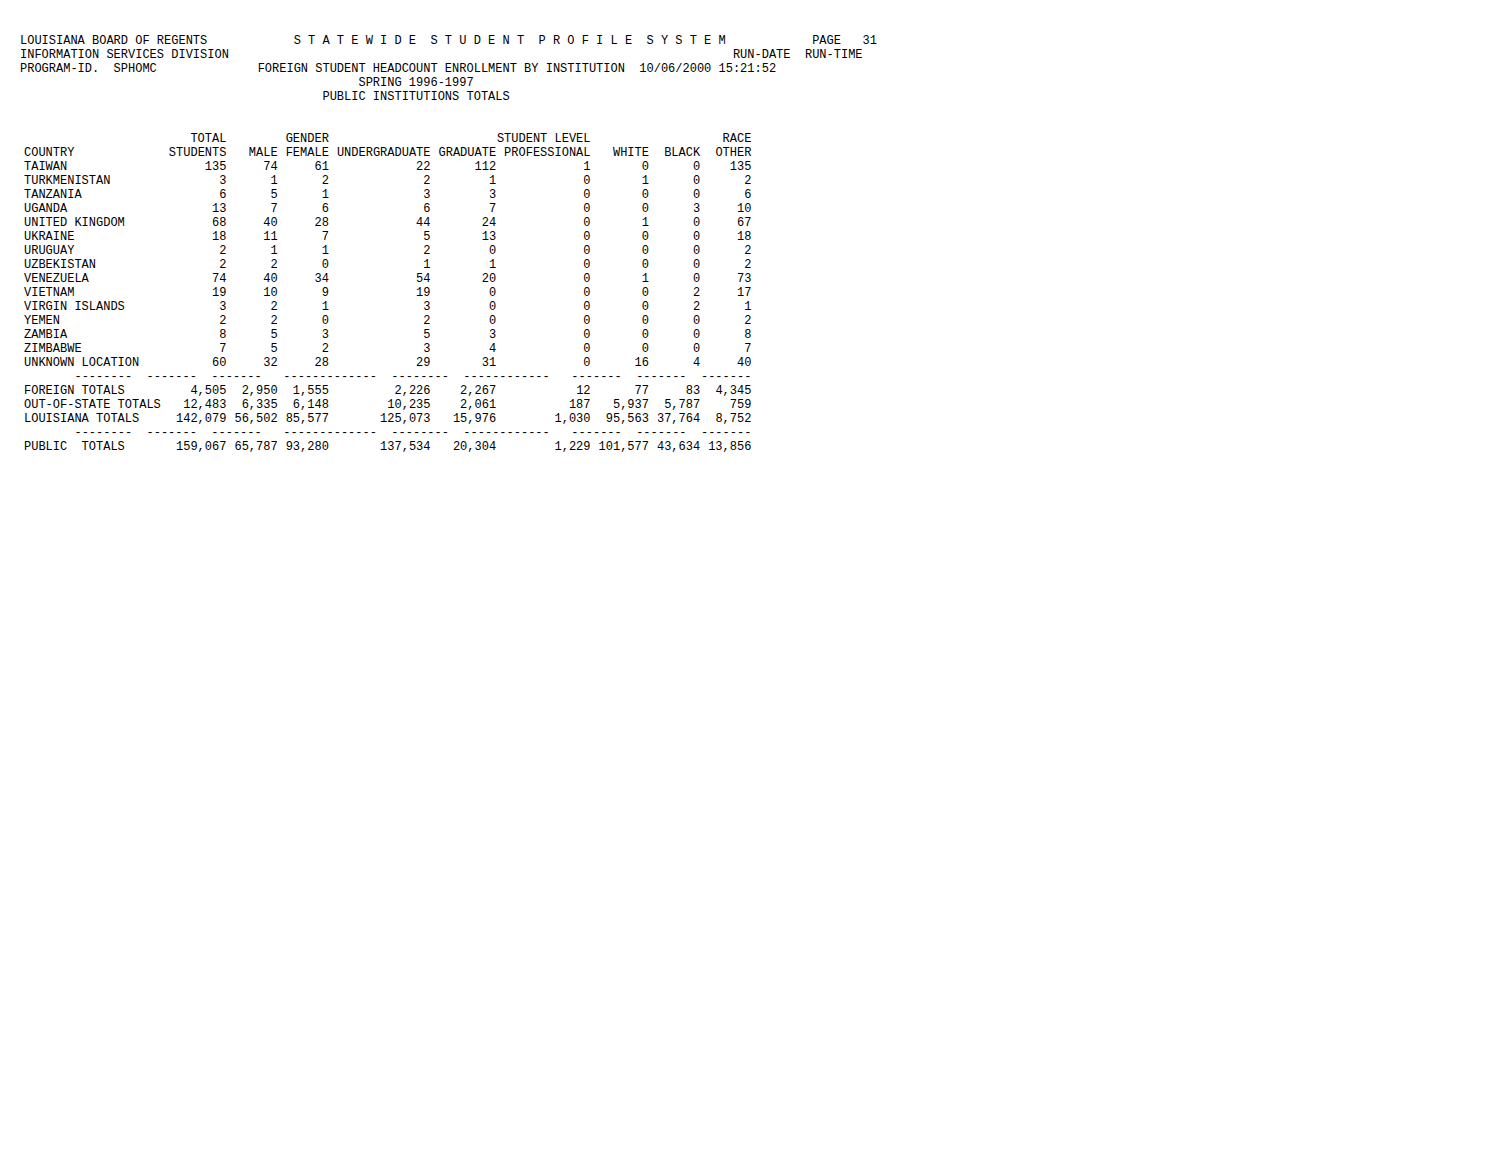LOUISIANA BOARD OF REGENTS S T A T E W I D E S T U D E N T P R O F I L E S Y S T E M PAGE 31 INFORMATION SERVICES DIVISION RUN-DATE RUN-TIME PROGRAM-ID. SPHOMC FOREIGN STUDENT HEADCOUNT ENROLLMENT BY INSTITUTION 10/06/2000 15:21:52 SPRING 1996-1997 PUBLIC INSTITUTIONS TOTALS
| | TOTAL | GENDER | STUDENT LEVEL | RACE |
| --- | --- | --- | --- | --- |
| COUNTRY | STUDENTS | MALE | FEMALE | UNDERGRADUATE | GRADUATE | PROFESSIONAL | WHITE | BLACK | OTHER |
| TAIWAN | 135 | 74 | 61 | 22 | 112 | 1 | 0 | 0 | 135 |
| TURKMENISTAN | 3 | 1 | 2 | 2 | 1 | 0 | 1 | 0 | 2 |
| TANZANIA | 6 | 5 | 1 | 3 | 3 | 0 | 0 | 0 | 6 |
| UGANDA | 13 | 7 | 6 | 6 | 7 | 0 | 0 | 3 | 10 |
| UNITED KINGDOM | 68 | 40 | 28 | 44 | 24 | 0 | 1 | 0 | 67 |
| UKRAINE | 18 | 11 | 7 | 5 | 13 | 0 | 0 | 0 | 18 |
| URUGUAY | 2 | 1 | 1 | 2 | 0 | 0 | 0 | 0 | 2 |
| UZBEKISTAN | 2 | 2 | 0 | 1 | 1 | 0 | 0 | 0 | 2 |
| VENEZUELA | 74 | 40 | 34 | 54 | 20 | 0 | 1 | 0 | 73 |
| VIETNAM | 19 | 10 | 9 | 19 | 0 | 0 | 0 | 2 | 17 |
| VIRGIN ISLANDS | 3 | 2 | 1 | 3 | 0 | 0 | 0 | 2 | 1 |
| YEMEN | 2 | 2 | 0 | 2 | 0 | 0 | 0 | 0 | 2 |
| ZAMBIA | 8 | 5 | 3 | 5 | 3 | 0 | 0 | 0 | 8 |
| ZIMBABWE | 7 | 5 | 2 | 3 | 4 | 0 | 0 | 0 | 7 |
| UNKNOWN LOCATION | 60 | 32 | 28 | 29 | 31 | 0 | 16 | 4 | 40 |
| -------- ------- ------- ------------- -------- ------------ ------- ------- ------- |
| FOREIGN TOTALS | 4,505 | 2,950 | 1,555 | 2,226 | 2,267 | 12 | 77 | 83 | 4,345 |
| OUT-OF-STATE TOTALS | 12,483 | 6,335 | 6,148 | 10,235 | 2,061 | 187 | 5,937 | 5,787 | 759 |
| LOUISIANA TOTALS | 142,079 | 56,502 | 85,577 | 125,073 | 15,976 | 1,030 | 95,563 | 37,764 | 8,752 |
| -------- ------- ------- ------------- -------- ------------ ------- ------- ------- |
| PUBLIC TOTALS | 159,067 | 65,787 | 93,280 | 137,534 | 20,304 | 1,229 | 101,577 | 43,634 | 13,856 |